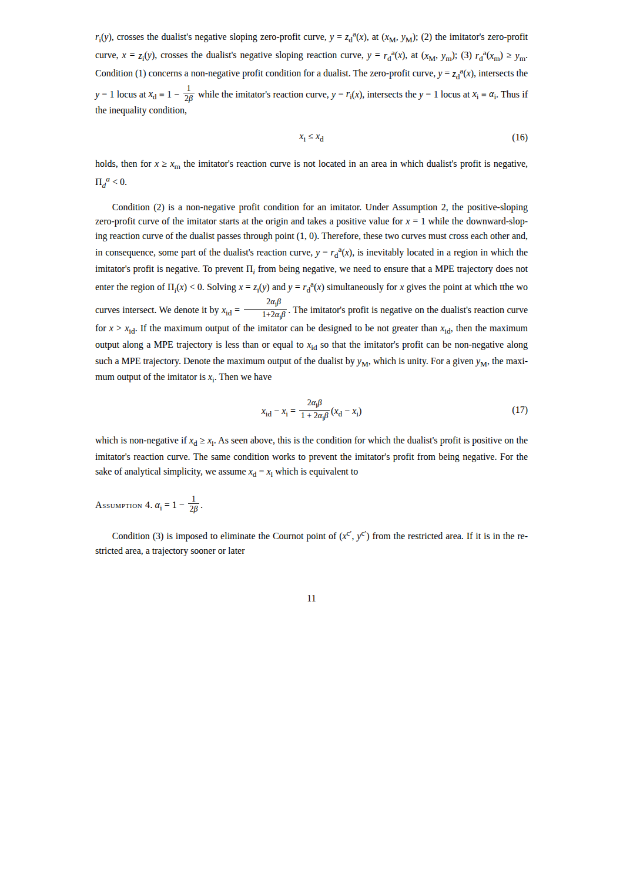ri(y), crosses the dualist's negative sloping zero-profit curve, y = zda(x), at (xM, yM); (2) the imitator's zero-profit curve, x = zi(y), crosses the dualist's negative sloping reaction curve, y = rda(x), at (xM, ym); (3) rda(xm) ≥ ym. Condition (1) concerns a non-negative profit condition for a dualist. The zero-profit curve, y = zda(x), intersects the y = 1 locus at xd ≡ 1 − 12β while the imitator's reaction curve, y = ri(x), intersects the y = 1 locus at xi ≡ αi. Thus if the inequality condition,
xi ≤ xd (16)
holds, then for x ≥ xm the imitator's reaction curve is not located in an area in which dualist's profit is negative, Πda < 0.
Condition (2) is a non-negative profit condition for an imitator. Under Assumption 2, the positive-sloping zero-profit curve of the imitator starts at the origin and takes a positive value for x = 1 while the downward-sloping reaction curve of the dualist passes through point (1, 0). Therefore, these two curves must cross each other and, in consequence, some part of the dualist's reaction curve, y = rda(x), is inevitably located in a region in which the imitator's profit is negative. To prevent Πi from being negative, we need to ensure that a MPE trajectory does not enter the region of Πi(x) < 0. Solving x = zi(y) and y = rda(x) simultaneously for x gives the point at which tthe wo curves intersect. We denote it by xid = 2αiβ 1+2αiβ. The imitator's profit is negative on the dualist's reaction curve for x > xid. If the maximum output of the imitator can be designed to be not greater than xid, then the maximum output along a MPE trajectory is less than or equal to xid so that the imitator's profit can be non-negative along such a MPE trajectory. Denote the maximum output of the dualist by yM, which is unity. For a given yM, the maximum output of the imitator is xi. Then we have
xid − xi = 2αiβ 1 + 2αiβ(xd − xi) (17)
which is non-negative if xd ≥ xi. As seen above, this is the condition for which the dualist's profit is positive on the imitator's reaction curve. The same condition works to prevent the imitator's profit from being negative. For the sake of analytical simplicity, we assume xd = xi which is equivalent to
Assumption 4. αi = 1 − 12β.
Condition (3) is imposed to eliminate the Cournot point of (xc′, yc′) from the restricted area. If it is in the restricted area, a trajectory sooner or later
11